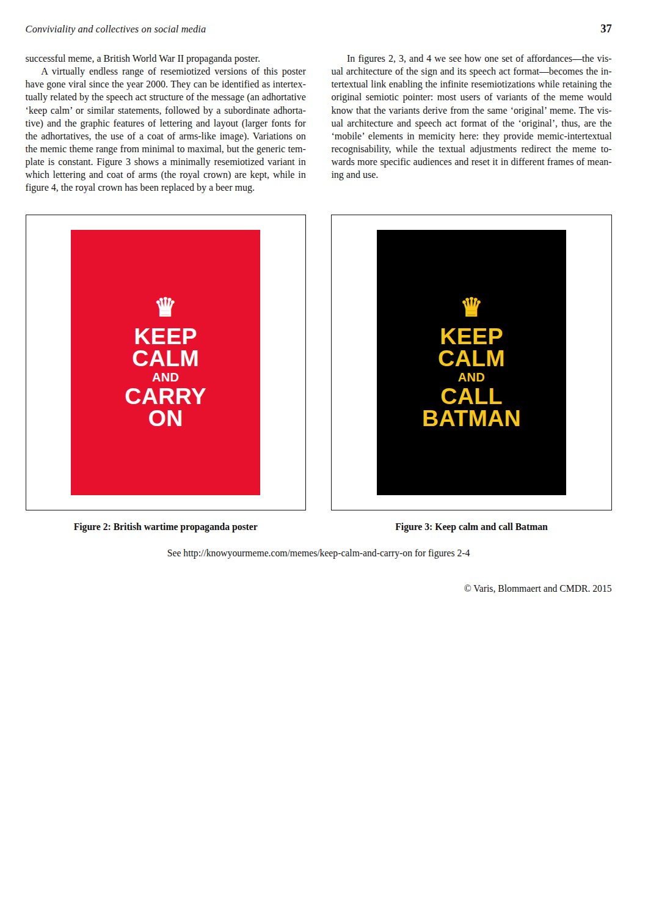Conviviality and collectives on social media
37
successful meme, a British World War II propaganda poster.
A virtually endless range of resemiotized versions of this poster have gone viral since the year 2000. They can be identified as intertextually related by the speech act structure of the message (an adhortative ‘keep calm’ or similar statements, followed by a subordinate adhortative) and the graphic features of lettering and layout (larger fonts for the adhortatives, the use of a coat of arms-like image). Variations on the memic theme range from minimal to maximal, but the generic template is constant. Figure 3 shows a minimally resemiotized variant in which lettering and coat of arms (the royal crown) are kept, while in figure 4, the royal crown has been replaced by a beer mug.
In figures 2, 3, and 4 we see how one set of affordances—the visual architecture of the sign and its speech act format—becomes the intertextual link enabling the infinite resemiotizations while retaining the original semiotic pointer: most users of variants of the meme would know that the variants derive from the same ‘original’ meme. The visual architecture and speech act format of the ‘original’, thus, are the ‘mobile’ elements in memicity here: they provide memic-intertextual recognisability, while the textual adjustments redirect the meme towards more specific audiences and reset it in different frames of meaning and use.
♛ KEEP CALM AND CARRY ON
Figure 2: British wartime propaganda poster
♛ KEEP CALM AND CALL BATMAN
Figure 3: Keep calm and call Batman
See http://knowyourmeme.com/memes/keep-calm-and-carry-on for figures 2-4
© Varis, Blommaert and CMDR. 2015